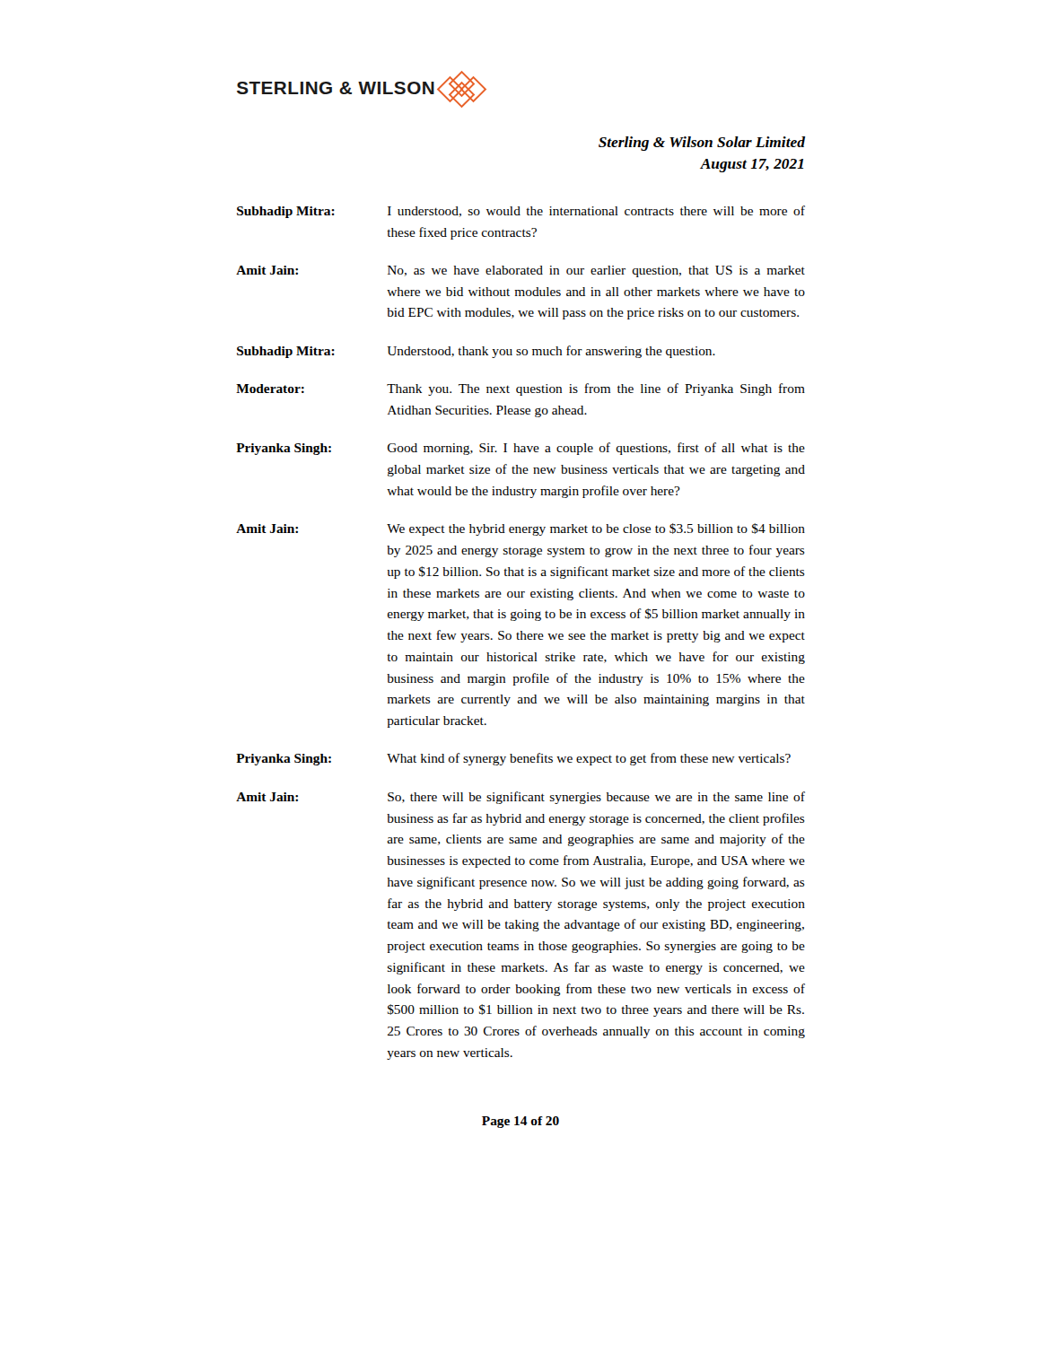STERLING & WILSON
Sterling & Wilson Solar Limited
August 17, 2021
| Subhadip Mitra: | I understood, so would the international contracts there will be more of these fixed price contracts? |
| Amit Jain: | No, as we have elaborated in our earlier question, that US is a market where we bid without modules and in all other markets where we have to bid EPC with modules, we will pass on the price risks on to our customers. |
| Subhadip Mitra: | Understood, thank you so much for answering the question. |
| Moderator: | Thank you. The next question is from the line of Priyanka Singh from Atidhan Securities. Please go ahead. |
| Priyanka Singh: | Good morning, Sir. I have a couple of questions, first of all what is the global market size of the new business verticals that we are targeting and what would be the industry margin profile over here? |
| Amit Jain: | We expect the hybrid energy market to be close to $3.5 billion to $4 billion by 2025 and energy storage system to grow in the next three to four years up to $12 billion. So that is a significant market size and more of the clients in these markets are our existing clients. And when we come to waste to energy market, that is going to be in excess of $5 billion market annually in the next few years. So there we see the market is pretty big and we expect to maintain our historical strike rate, which we have for our existing business and margin profile of the industry is 10% to 15% where the markets are currently and we will be also maintaining margins in that particular bracket. |
| Priyanka Singh: | What kind of synergy benefits we expect to get from these new verticals? |
| Amit Jain: | So, there will be significant synergies because we are in the same line of business as far as hybrid and energy storage is concerned, the client profiles are same, clients are same and geographies are same and majority of the businesses is expected to come from Australia, Europe, and USA where we have significant presence now. So we will just be adding going forward, as far as the hybrid and battery storage systems, only the project execution team and we will be taking the advantage of our existing BD, engineering, project execution teams in those geographies. So synergies are going to be significant in these markets. As far as waste to energy is concerned, we look forward to order booking from these two new verticals in excess of $500 million to $1 billion in next two to three years and there will be Rs. 25 Crores to 30 Crores of overheads annually on this account in coming years on new verticals. |
Page 14 of 20